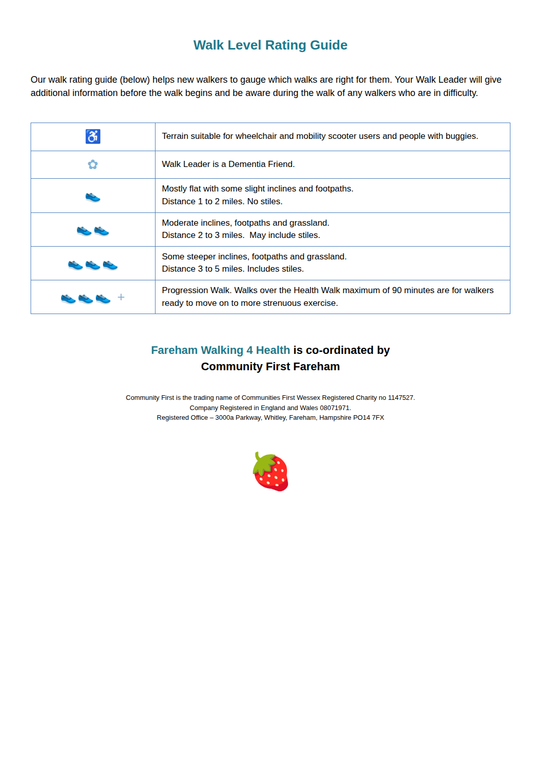Walk Level Rating Guide
Our walk rating guide (below) helps new walkers to gauge which walks are right for them. Your Walk Leader will give additional information before the walk begins and be aware during the walk of any walkers who are in difficulty.
| ♿ | Terrain suitable for wheelchair and mobility scooter users and people with buggies. |
| ✿ | Walk Leader is a Dementia Friend. |
| 👟 | Mostly flat with some slight inclines and footpaths. Distance 1 to 2 miles. No stiles. |
| 👟👟 | Moderate inclines, footpaths and grassland. Distance 2 to 3 miles. May include stiles. |
| 👟👟👟 | Some steeper inclines, footpaths and grassland. Distance 3 to 5 miles. Includes stiles. |
| 👟👟👟 + | Progression Walk. Walks over the Health Walk maximum of 90 minutes are for walkers ready to move on to more strenuous exercise. |
Fareham Walking 4 Health is co-ordinated by
Community First Fareham
Community First is the trading name of Communities First Wessex Registered Charity no 1147527.
Company Registered in England and Wales 08071971.
Registered Office – 3000a Parkway, Whitley, Fareham, Hampshire PO14 7FX
🍓